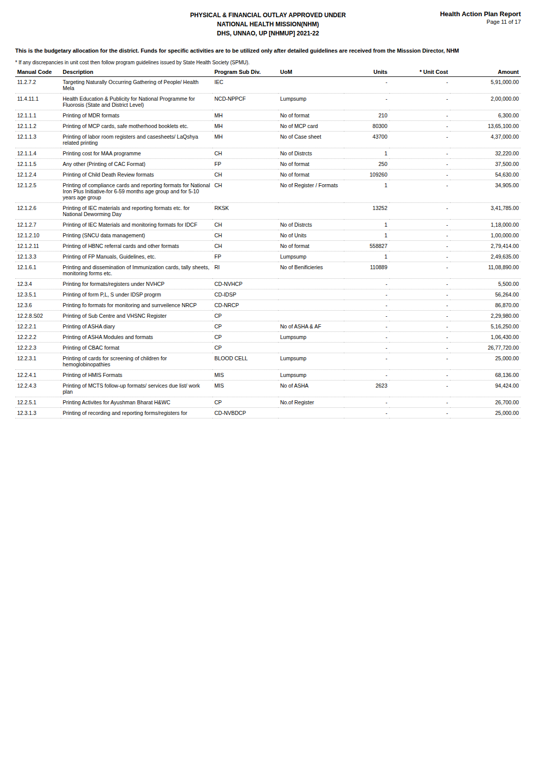Health Action Plan Report
Page 11 of 17
PHYSICAL & FINANCIAL OUTLAY APPROVED UNDER
NATIONAL HEALTH MISSION(NHM)
DHS, UNNAO, UP [NHMUP] 2021-22
This is the budgetary allocation for the district. Funds for specific activities are to be utilized only after detailed guidelines are received from the Misssion Director, NHM
* If any discrepancies in unit cost then follow program guidelines issued by State Health Society (SPMU).
| Manual Code | Description | Program Sub Div. | UoM | Units | * Unit Cost | Amount |
| --- | --- | --- | --- | --- | --- | --- |
| 11.2.7.2 | Targeting Naturally Occurring Gathering of People/ Health Mela | IEC | | - | - | 5,91,000.00 |
| 11.4.11.1 | Health Education & Publicity for National Programme for Fluorosis (State and District Level) | NCD-NPPCF | Lumpsump | - | - | 2,00,000.00 |
| 12.1.1.1 | Printing of MDR formats | MH | No of format | 210 | - | 6,300.00 |
| 12.1.1.2 | Printing of MCP cards, safe motherhood booklets etc. | MH | No of MCP card | 80300 | - | 13,65,100.00 |
| 12.1.1.3 | Printing of labor room registers and casesheets/ LaQshya related printing | MH | No of Case sheet | 43700 | - | 4,37,000.00 |
| 12.1.1.4 | Printing cost for MAA programme | CH | No of Distrcts | 1 | - | 32,220.00 |
| 12.1.1.5 | Any other (Printing of CAC Format) | FP | No of format | 250 | - | 37,500.00 |
| 12.1.2.4 | Printing of Child Death Review formats | CH | No of format | 109260 | - | 54,630.00 |
| 12.1.2.5 | Printing of compliance cards and reporting formats for National Iron Plus Initiative-for 6-59 months age group and for 5-10 years age group | CH | No of Register / Formats | 1 | - | 34,905.00 |
| 12.1.2.6 | Printing of IEC materials and reporting formats etc. for National Deworming Day | RKSK | | 13252 | - | 3,41,785.00 |
| 12.1.2.7 | Printing of IEC Materials and monitoring formats for IDCF | CH | No of Distrcts | 1 | - | 1,18,000.00 |
| 12.1.2.10 | Printing (SNCU data management) | CH | No of Units | 1 | - | 1,00,000.00 |
| 12.1.2.11 | Printing of HBNC referral cards and other formats | CH | No of format | 558827 | - | 2,79,414.00 |
| 12.1.3.3 | Printing of FP Manuals, Guidelines, etc. | FP | Lumpsump | 1 | - | 2,49,635.00 |
| 12.1.6.1 | Printing and dissemination of Immunization cards, tally sheets, monitoring forms etc. | RI | No of Benificieries | 110889 | - | 11,08,890.00 |
| 12.3.4 | Printing for formats/registers under NVHCP | CD-NVHCP | | - | - | 5,500.00 |
| 12.3.5.1 | Printing of form P,L, S under IDSP progrm | CD-IDSP | | - | - | 56,264.00 |
| 12.3.6 | Printing fo formats for monitoring and surrveilence NRCP | CD-NRCP | | - | - | 86,870.00 |
| 12.2.8.S02 | Printing of Sub Centre and VHSNC Register | CP | | - | - | 2,29,980.00 |
| 12.2.2.1 | Printing of ASHA diary | CP | No of ASHA & AF | - | - | 5,16,250.00 |
| 12.2.2.2 | Printing of ASHA Modules and formats | CP | Lumpsump | - | - | 1,06,430.00 |
| 12.2.2.3 | Printing of CBAC format | CP | | - | - | 26,77,720.00 |
| 12.2.3.1 | Printing of cards for screening of children for hemoglobinopathies | BLOOD CELL | Lumpsump | - | - | 25,000.00 |
| 12.2.4.1 | Printing of HMIS Formats | MIS | Lumpsump | - | - | 68,136.00 |
| 12.2.4.3 | Printing of MCTS follow-up formats/ services due list/ work plan | MIS | No of ASHA | 2623 | - | 94,424.00 |
| 12.2.5.1 | Printing Activites for Ayushman Bharat H&WC | CP | No.of Register | - | - | 26,700.00 |
| 12.3.1.3 | Printing of recording and reporting forms/registers for | CD-NVBDCP | | - | - | 25,000.00 |